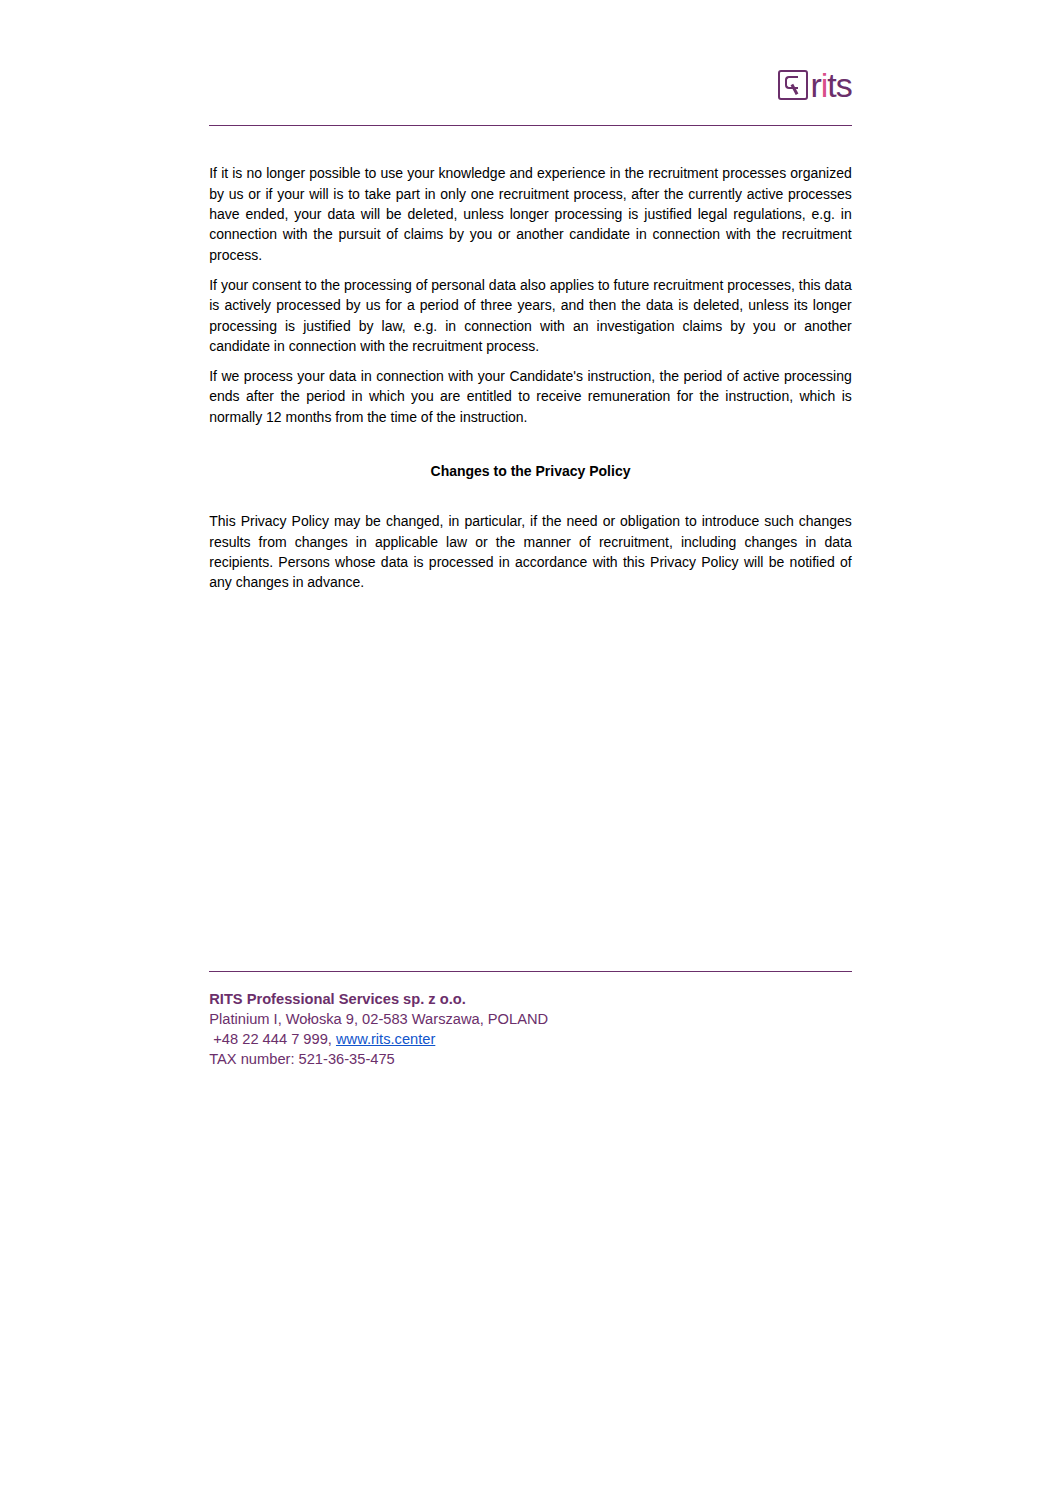rits
If it is no longer possible to use your knowledge and experience in the recruitment processes organized by us or if your will is to take part in only one recruitment process, after the currently active processes have ended, your data will be deleted, unless longer processing is justified legal regulations, e.g. in connection with the pursuit of claims by you or another candidate in connection with the recruitment process.
If your consent to the processing of personal data also applies to future recruitment processes, this data is actively processed by us for a period of three years, and then the data is deleted, unless its longer processing is justified by law, e.g. in connection with an investigation claims by you or another candidate in connection with the recruitment process.
If we process your data in connection with your Candidate's instruction, the period of active processing ends after the period in which you are entitled to receive remuneration for the instruction, which is normally 12 months from the time of the instruction.
Changes to the Privacy Policy
This Privacy Policy may be changed, in particular, if the need or obligation to introduce such changes results from changes in applicable law or the manner of recruitment, including changes in data recipients. Persons whose data is processed in accordance with this Privacy Policy will be notified of any changes in advance.
RITS Professional Services sp. z o.o.
Platinium I, Wołoska 9, 02-583 Warszawa, POLAND
+48 22 444 7 999, www.rits.center
TAX number: 521-36-35-475